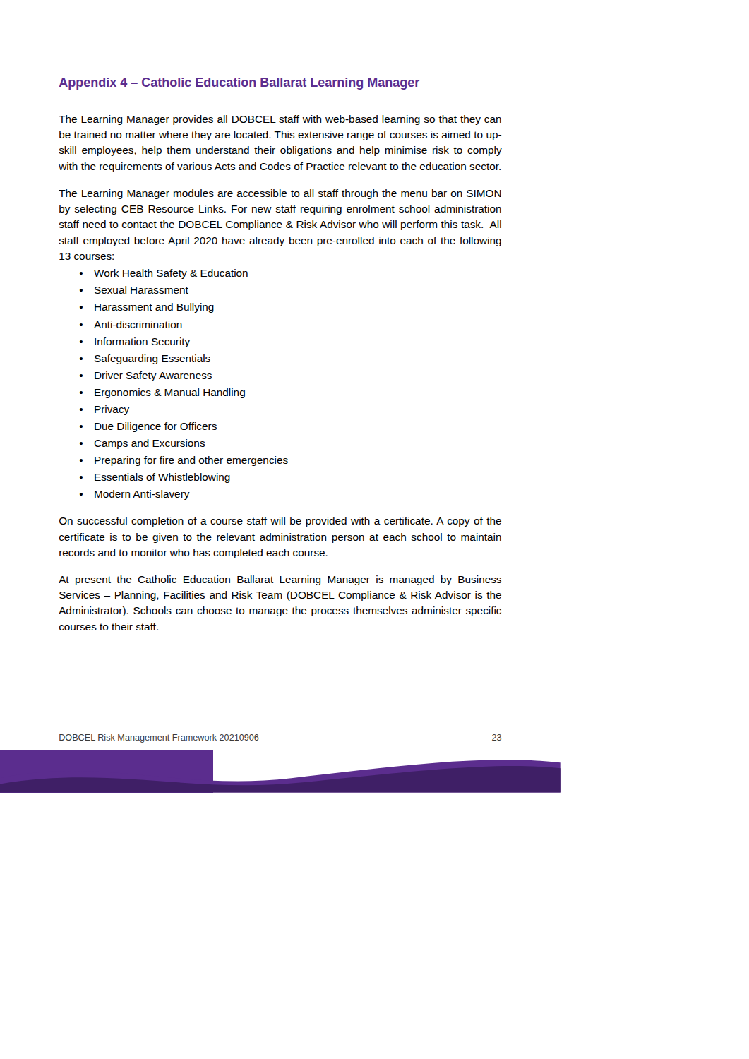Appendix 4 – Catholic Education Ballarat Learning Manager
The Learning Manager provides all DOBCEL staff with web-based learning so that they can be trained no matter where they are located. This extensive range of courses is aimed to up-skill employees, help them understand their obligations and help minimise risk to comply with the requirements of various Acts and Codes of Practice relevant to the education sector.
The Learning Manager modules are accessible to all staff through the menu bar on SIMON by selecting CEB Resource Links. For new staff requiring enrolment school administration staff need to contact the DOBCEL Compliance & Risk Advisor who will perform this task. All staff employed before April 2020 have already been pre-enrolled into each of the following 13 courses:
Work Health Safety & Education
Sexual Harassment
Harassment and Bullying
Anti-discrimination
Information Security
Safeguarding Essentials
Driver Safety Awareness
Ergonomics & Manual Handling
Privacy
Due Diligence for Officers
Camps and Excursions
Preparing for fire and other emergencies
Essentials of Whistleblowing
Modern Anti-slavery
On successful completion of a course staff will be provided with a certificate. A copy of the certificate is to be given to the relevant administration person at each school to maintain records and to monitor who has completed each course.
At present the Catholic Education Ballarat Learning Manager is managed by Business Services – Planning, Facilities and Risk Team (DOBCEL Compliance & Risk Advisor is the Administrator). Schools can choose to manage the process themselves administer specific courses to their staff.
DOBCEL Risk Management Framework 20210906 23